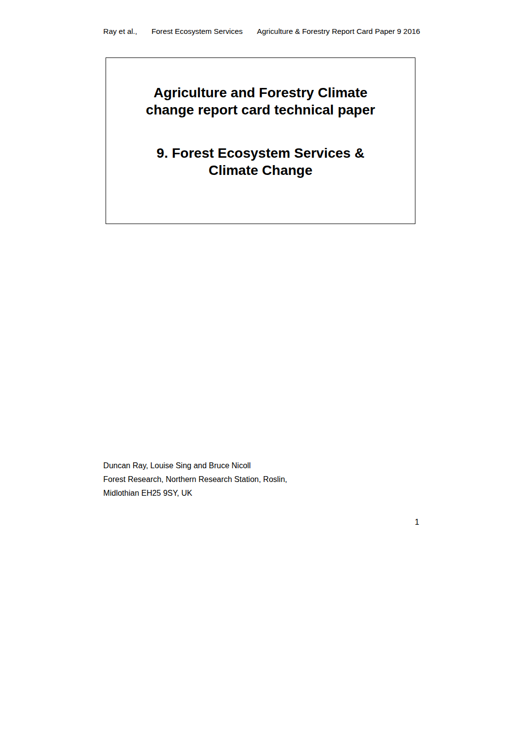Ray et al., Forest Ecosystem Services Agriculture & Forestry Report Card Paper 9 2016
Agriculture and Forestry Climate change report card technical paper
9. Forest Ecosystem Services & Climate Change
Duncan Ray, Louise Sing and Bruce Nicoll
Forest Research, Northern Research Station, Roslin,
Midlothian EH25 9SY, UK
1